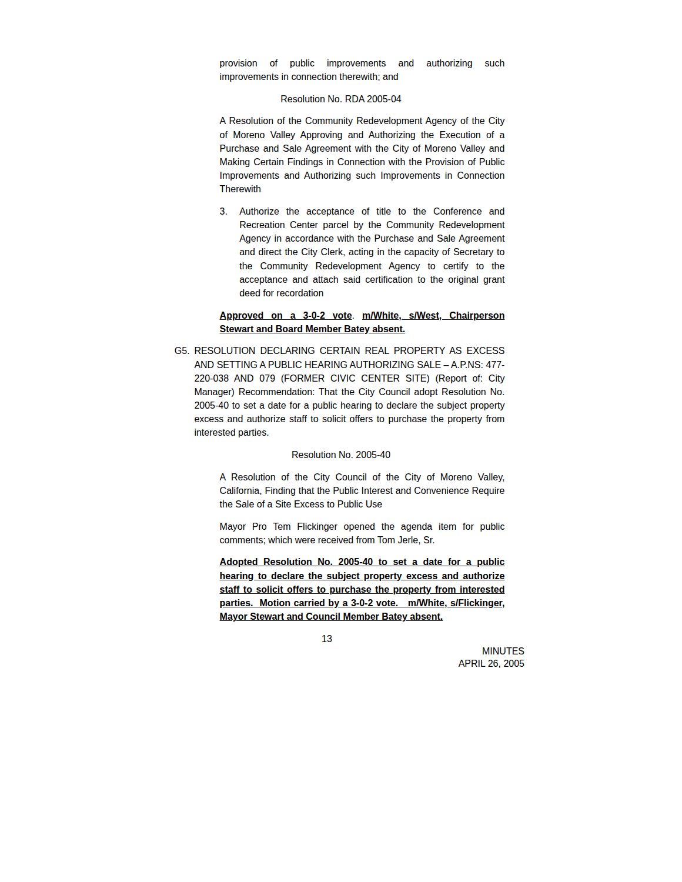provision of public improvements and authorizing such improvements in connection therewith; and
Resolution No. RDA 2005-04
A Resolution of the Community Redevelopment Agency of the City of Moreno Valley Approving and Authorizing the Execution of a Purchase and Sale Agreement with the City of Moreno Valley and Making Certain Findings in Connection with the Provision of Public Improvements and Authorizing such Improvements in Connection Therewith
3.
Authorize the acceptance of title to the Conference and Recreation Center parcel by the Community Redevelopment Agency in accordance with the Purchase and Sale Agreement and direct the City Clerk, acting in the capacity of Secretary to the Community Redevelopment Agency to certify to the acceptance and attach said certification to the original grant deed for recordation
Approved on a 3-0-2 vote. m/White, s/West, Chairperson Stewart and Board Member Batey absent.
G5.
RESOLUTION DECLARING CERTAIN REAL PROPERTY AS EXCESS AND SETTING A PUBLIC HEARING AUTHORIZING SALE – A.P.NS: 477-220-038 AND 079 (FORMER CIVIC CENTER SITE) (Report of: City Manager) Recommendation: That the City Council adopt Resolution No. 2005-40 to set a date for a public hearing to declare the subject property excess and authorize staff to solicit offers to purchase the property from interested parties.
Resolution No. 2005-40
A Resolution of the City Council of the City of Moreno Valley, California, Finding that the Public Interest and Convenience Require the Sale of a Site Excess to Public Use
Mayor Pro Tem Flickinger opened the agenda item for public comments; which were received from Tom Jerle, Sr.
Adopted Resolution No. 2005-40 to set a date for a public hearing to declare the subject property excess and authorize staff to solicit offers to purchase the property from interested parties. Motion carried by a 3-0-2 vote. m/White, s/Flickinger, Mayor Stewart and Council Member Batey absent.
13
MINUTES
APRIL 26, 2005